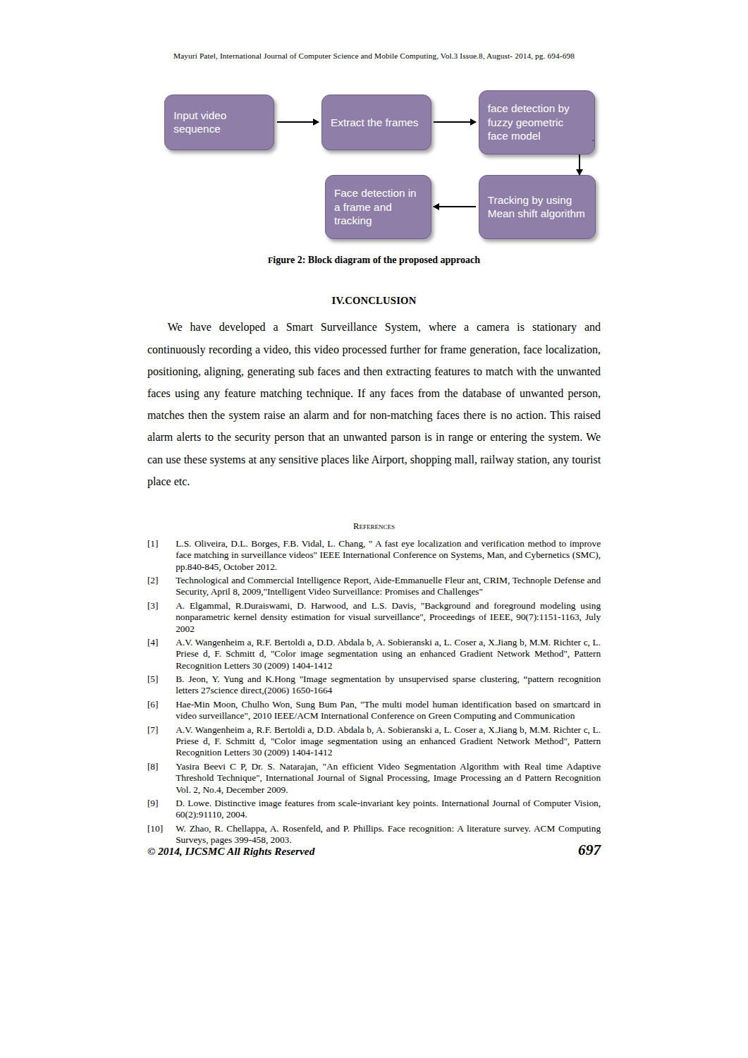Mayuri Patel, International Journal of Computer Science and Mobile Computing, Vol.3 Issue.8, August- 2014, pg. 694-698
Input video sequence
Extract the frames
face detection by fuzzy geometric face model
.
Face detection in a frame and tracking
Tracking by using Mean shift algorithm
Figure 2: Block diagram of the proposed approach
IV.CONCLUSION
We have developed a Smart Surveillance System, where a camera is stationary and continuously recording a video, this video processed further for frame generation, face localization, positioning, aligning, generating sub faces and then extracting features to match with the unwanted faces using any feature matching technique. If any faces from the database of unwanted person, matches then the system raise an alarm and for non-matching faces there is no action. This raised alarm alerts to the security person that an unwanted parson is in range or entering the system. We can use these systems at any sensitive places like Airport, shopping mall, railway station, any tourist place etc.
References
[1] L.S. Oliveira, D.L. Borges, F.B. Vidal, L. Chang, " A fast eye localization and verification method to improve face matching in surveillance videos" IEEE International Conference on Systems, Man, and Cybernetics (SMC), pp.840-845, October 2012.
[2] Technological and Commercial Intelligence Report, Aide-Emmanuelle Fleur ant, CRIM, Technople Defense and Security, April 8, 2009,"Intelligent Video Surveillance: Promises and Challenges"
[3] A. Elgammal, R.Duraiswami, D. Harwood, and L.S. Davis, "Background and foreground modeling using nonparametric kernel density estimation for visual surveillance", Proceedings of IEEE, 90(7):1151-1163, July 2002
[4] A.V. Wangenheim a, R.F. Bertoldi a, D.D. Abdala b, A. Sobieranski a, L. Coser a, X.Jiang b, M.M. Richter c, L. Priese d, F. Schmitt d, "Color image segmentation using an enhanced Gradient Network Method", Pattern Recognition Letters 30 (2009) 1404-1412
[5] B. Jeon, Y. Yung and K.Hong "Image segmentation by unsupervised sparse clustering, “pattern recognition letters 27science direct,(2006) 1650-1664
[6] Hae-Min Moon, Chulho Won, Sung Bum Pan, "The multi model human identification based on smartcard in video surveillance", 2010 IEEE/ACM International Conference on Green Computing and Communication
[7] A.V. Wangenheim a, R.F. Bertoldi a, D.D. Abdala b, A. Sobieranski a, L. Coser a, X.Jiang b, M.M. Richter c, L. Priese d, F. Schmitt d, "Color image segmentation using an enhanced Gradient Network Method", Pattern Recognition Letters 30 (2009) 1404-1412
[8] Yasira Beevi C P, Dr. S. Natarajan, "An efficient Video Segmentation Algorithm with Real time Adaptive Threshold Technique", International Journal of Signal Processing, Image Processing an d Pattern Recognition Vol. 2, No.4, December 2009.
[9] D. Lowe. Distinctive image features from scale-invariant key points. International Journal of Computer Vision, 60(2):91110, 2004.
[10] W. Zhao, R. Chellappa, A. Rosenfeld, and P. Phillips. Face recognition: A literature survey. ACM Computing Surveys, pages 399-458, 2003.
© 2014, IJCSMC All Rights Reserved
697